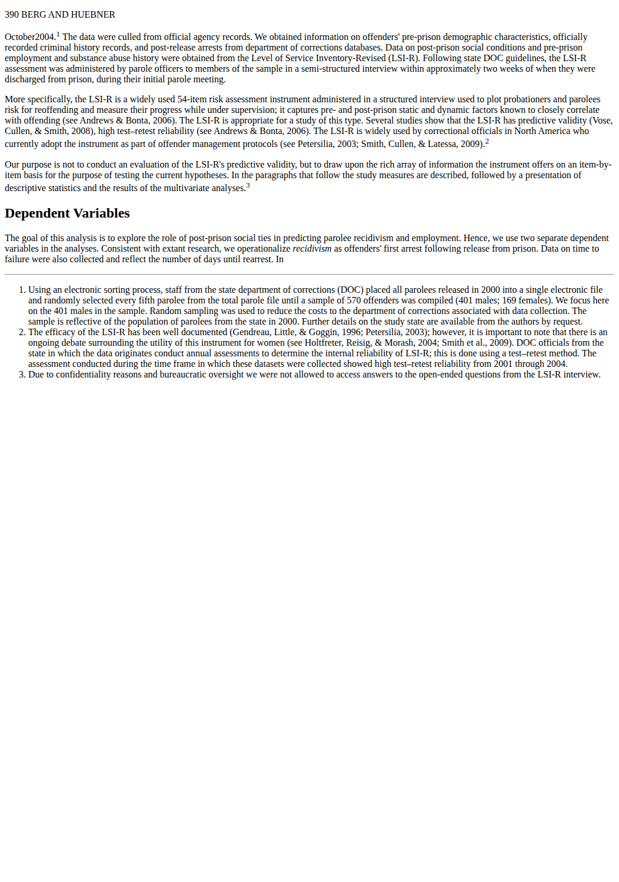390 BERG AND HUEBNER
October2004.1 The data were culled from official agency records. We obtained information on offenders' pre-prison demographic characteristics, officially recorded criminal history records, and post-release arrests from department of corrections databases. Data on post-prison social conditions and pre-prison employment and substance abuse history were obtained from the Level of Service Inventory-Revised (LSI-R). Following state DOC guidelines, the LSI-R assessment was administered by parole officers to members of the sample in a semi-structured interview within approximately two weeks of when they were discharged from prison, during their initial parole meeting.
More specifically, the LSI-R is a widely used 54-item risk assessment instrument administered in a structured interview used to plot probationers and parolees risk for reoffending and measure their progress while under supervision; it captures pre- and post-prison static and dynamic factors known to closely correlate with offending (see Andrews & Bonta, 2006). The LSI-R is appropriate for a study of this type. Several studies show that the LSI-R has predictive validity (Vose, Cullen, & Smith, 2008), high test–retest reliability (see Andrews & Bonta, 2006). The LSI-R is widely used by correctional officials in North America who currently adopt the instrument as part of offender management protocols (see Petersilia, 2003; Smith, Cullen, & Latessa, 2009).2
Our purpose is not to conduct an evaluation of the LSI-R's predictive validity, but to draw upon the rich array of information the instrument offers on an item-by-item basis for the purpose of testing the current hypotheses. In the paragraphs that follow the study measures are described, followed by a presentation of descriptive statistics and the results of the multivariate analyses.3
Dependent Variables
The goal of this analysis is to explore the role of post-prison social ties in predicting parolee recidivism and employment. Hence, we use two separate dependent variables in the analyses. Consistent with extant research, we operationalize recidivism as offenders' first arrest following release from prison. Data on time to failure were also collected and reflect the number of days until rearrest. In
Using an electronic sorting process, staff from the state department of corrections (DOC) placed all parolees released in 2000 into a single electronic file and randomly selected every fifth parolee from the total parole file until a sample of 570 offenders was compiled (401 males; 169 females). We focus here on the 401 males in the sample. Random sampling was used to reduce the costs to the department of corrections associated with data collection. The sample is reflective of the population of parolees from the state in 2000. Further details on the study state are available from the authors by request.
The efficacy of the LSI-R has been well documented (Gendreau, Little, & Goggin, 1996; Petersilia, 2003); however, it is important to note that there is an ongoing debate surrounding the utility of this instrument for women (see Holtfreter, Reisig, & Morash, 2004; Smith et al., 2009). DOC officials from the state in which the data originates conduct annual assessments to determine the internal reliability of LSI-R; this is done using a test–retest method. The assessment conducted during the time frame in which these datasets were collected showed high test–retest reliability from 2001 through 2004.
Due to confidentiality reasons and bureaucratic oversight we were not allowed to access answers to the open-ended questions from the LSI-R interview.